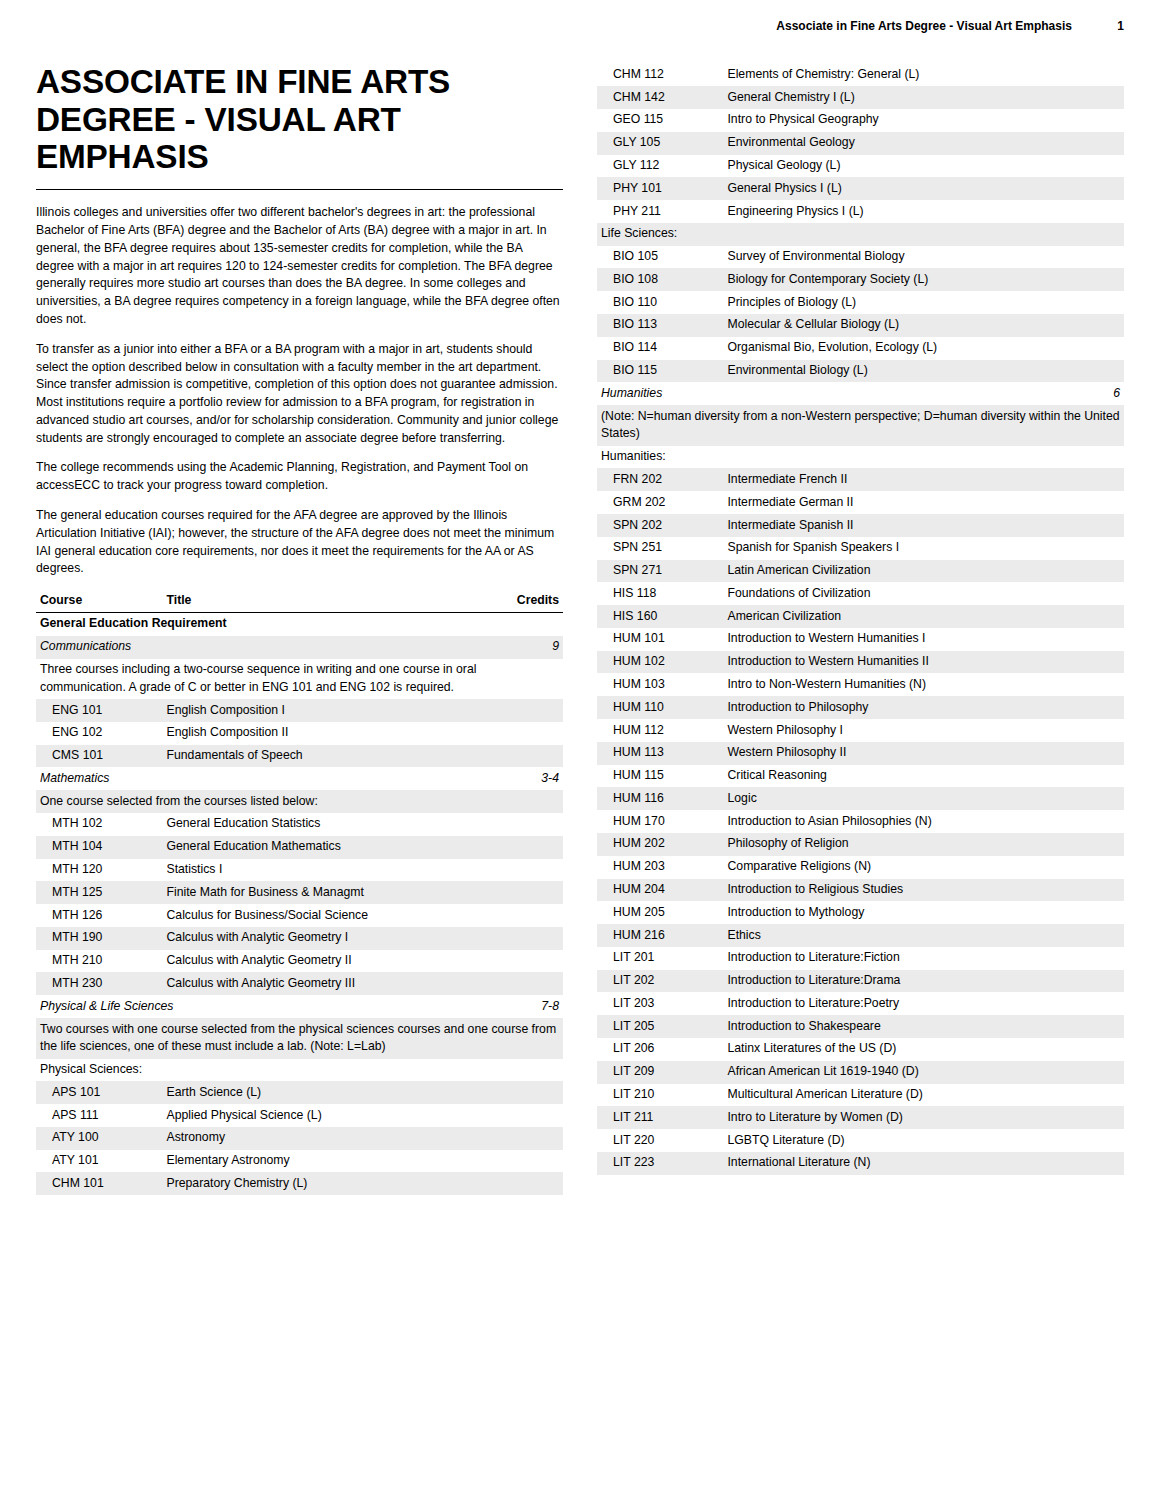Associate in Fine Arts Degree - Visual Art Emphasis 1
Associate in Fine Arts Degree - Visual Art Emphasis
Illinois colleges and universities offer two different bachelor's degrees in art: the professional Bachelor of Fine Arts (BFA) degree and the Bachelor of Arts (BA) degree with a major in art. In general, the BFA degree requires about 135-semester credits for completion, while the BA degree with a major in art requires 120 to 124-semester credits for completion. The BFA degree generally requires more studio art courses than does the BA degree. In some colleges and universities, a BA degree requires competency in a foreign language, while the BFA degree often does not.
To transfer as a junior into either a BFA or a BA program with a major in art, students should select the option described below in consultation with a faculty member in the art department. Since transfer admission is competitive, completion of this option does not guarantee admission. Most institutions require a portfolio review for admission to a BFA program, for registration in advanced studio art courses, and/or for scholarship consideration. Community and junior college students are strongly encouraged to complete an associate degree before transferring.
The college recommends using the Academic Planning, Registration, and Payment Tool on accessECC to track your progress toward completion.
The general education courses required for the AFA degree are approved by the Illinois Articulation Initiative (IAI); however, the structure of the AFA degree does not meet the minimum IAI general education core requirements, nor does it meet the requirements for the AA or AS degrees.
| Course | Title | Credits |
| --- | --- | --- |
| General Education Requirement |
| Communications | 9 |
| Three courses including a two-course sequence in writing and one course in oral communication. A grade of C or better in ENG 101 and ENG 102 is required. |
| ENG 101 | English Composition I | |
| ENG 102 | English Composition II | |
| CMS 101 | Fundamentals of Speech | |
| Mathematics | 3-4 |
| One course selected from the courses listed below: |
| MTH 102 | General Education Statistics | |
| MTH 104 | General Education Mathematics | |
| MTH 120 | Statistics I | |
| MTH 125 | Finite Math for Business & Managmt | |
| MTH 126 | Calculus for Business/Social Science | |
| MTH 190 | Calculus with Analytic Geometry I | |
| MTH 210 | Calculus with Analytic Geometry II | |
| MTH 230 | Calculus with Analytic Geometry III | |
| Physical & Life Sciences | 7-8 |
| Two courses with one course selected from the physical sciences courses and one course from the life sciences, one of these must include a lab. (Note: L=Lab) |
| Physical Sciences: |
| APS 101 | Earth Science (L) | |
| APS 111 | Applied Physical Science (L) | |
| ATY 100 | Astronomy | |
| ATY 101 | Elementary Astronomy | |
| CHM 101 | Preparatory Chemistry (L) | |
| CHM 112 | Elements of Chemistry: General (L) | |
| CHM 142 | General Chemistry I (L) | |
| GEO 115 | Intro to Physical Geography | |
| GLY 105 | Environmental Geology | |
| GLY 112 | Physical Geology (L) | |
| PHY 101 | General Physics I (L) | |
| PHY 211 | Engineering Physics I (L) | |
| Life Sciences: |
| BIO 105 | Survey of Environmental Biology | |
| BIO 108 | Biology for Contemporary Society (L) | |
| BIO 110 | Principles of Biology (L) | |
| BIO 113 | Molecular & Cellular Biology (L) | |
| BIO 114 | Organismal Bio, Evolution, Ecology (L) | |
| BIO 115 | Environmental Biology (L) | |
| Humanities | 6 |
| (Note: N=human diversity from a non-Western perspective; D=human diversity within the United States) |
| Humanities: |
| FRN 202 | Intermediate French II | |
| GRM 202 | Intermediate German II | |
| SPN 202 | Intermediate Spanish II | |
| SPN 251 | Spanish for Spanish Speakers I | |
| SPN 271 | Latin American Civilization | |
| HIS 118 | Foundations of Civilization | |
| HIS 160 | American Civilization | |
| HUM 101 | Introduction to Western Humanities I | |
| HUM 102 | Introduction to Western Humanities II | |
| HUM 103 | Intro to Non-Western Humanities (N) | |
| HUM 110 | Introduction to Philosophy | |
| HUM 112 | Western Philosophy I | |
| HUM 113 | Western Philosophy II | |
| HUM 115 | Critical Reasoning | |
| HUM 116 | Logic | |
| HUM 170 | Introduction to Asian Philosophies (N) | |
| HUM 202 | Philosophy of Religion | |
| HUM 203 | Comparative Religions (N) | |
| HUM 204 | Introduction to Religious Studies | |
| HUM 205 | Introduction to Mythology | |
| HUM 216 | Ethics | |
| LIT 201 | Introduction to Literature:Fiction | |
| LIT 202 | Introduction to Literature:Drama | |
| LIT 203 | Introduction to Literature:Poetry | |
| LIT 205 | Introduction to Shakespeare | |
| LIT 206 | Latinx Literatures of the US (D) | |
| LIT 209 | African American Lit 1619-1940 (D) | |
| LIT 210 | Multicultural American Literature (D) | |
| LIT 211 | Intro to Literature by Women (D) | |
| LIT 220 | LGBTQ Literature (D) | |
| LIT 223 | International Literature (N) | |